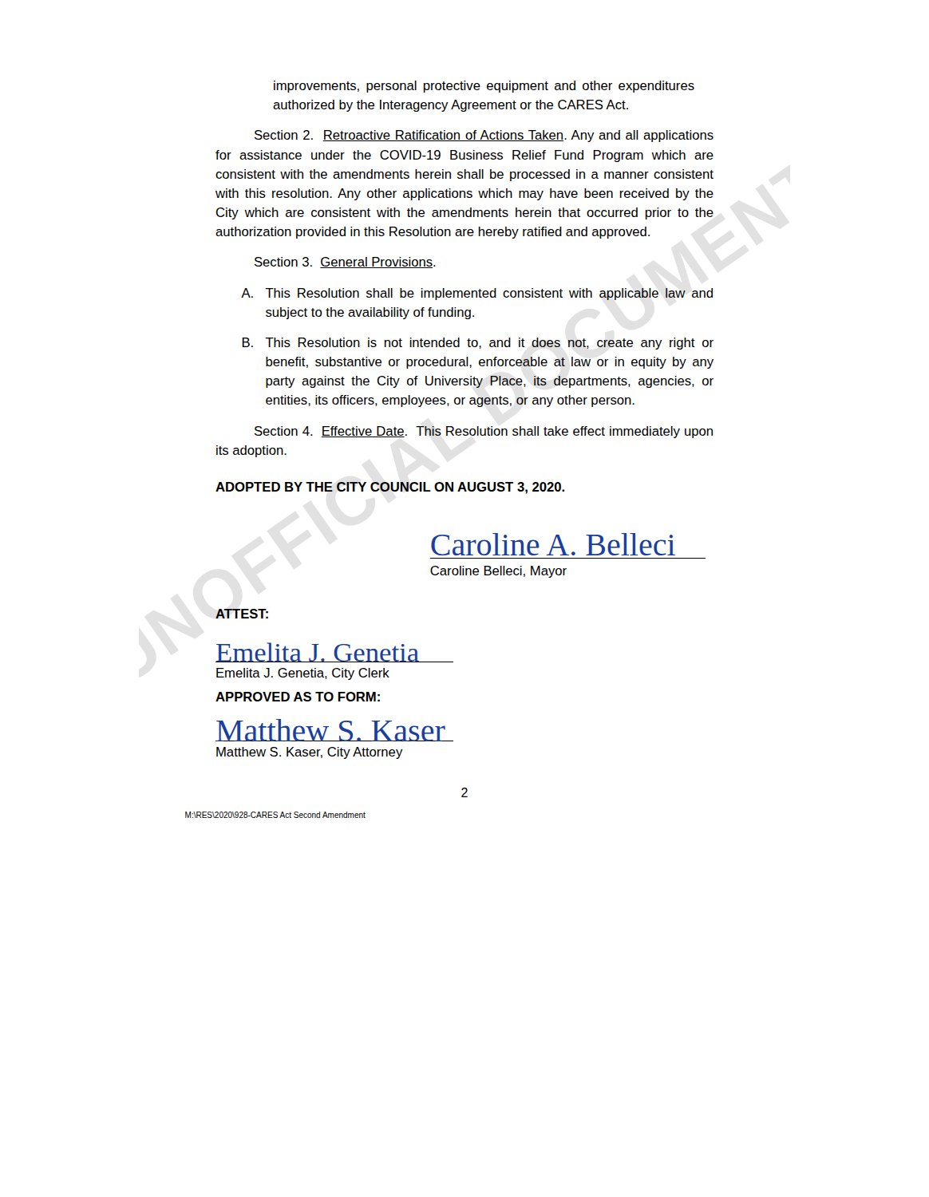UNOFFICIAL DOCUMENT
improvements, personal protective equipment and other expenditures authorized by the Interagency Agreement or the CARES Act.
Section 2. Retroactive Ratification of Actions Taken. Any and all applications for assistance under the COVID-19 Business Relief Fund Program which are consistent with the amendments herein shall be processed in a manner consistent with this resolution. Any other applications which may have been received by the City which are consistent with the amendments herein that occurred prior to the authorization provided in this Resolution are hereby ratified and approved.
Section 3. General Provisions.
This Resolution shall be implemented consistent with applicable law and subject to the availability of funding.
This Resolution is not intended to, and it does not, create any right or benefit, substantive or procedural, enforceable at law or in equity by any party against the City of University Place, its departments, agencies, or entities, its officers, employees, or agents, or any other person.
Section 4. Effective Date. This Resolution shall take effect immediately upon its adoption.
ADOPTED BY THE CITY COUNCIL ON AUGUST 3, 2020.
Caroline A. Belleci
Caroline Belleci, Mayor
ATTEST:
Emelita J. Genetia
Emelita J. Genetia, City Clerk
APPROVED AS TO FORM:
Matthew S. Kaser
Matthew S. Kaser, City Attorney
2
M:\RES\2020\928-CARES Act Second Amendment